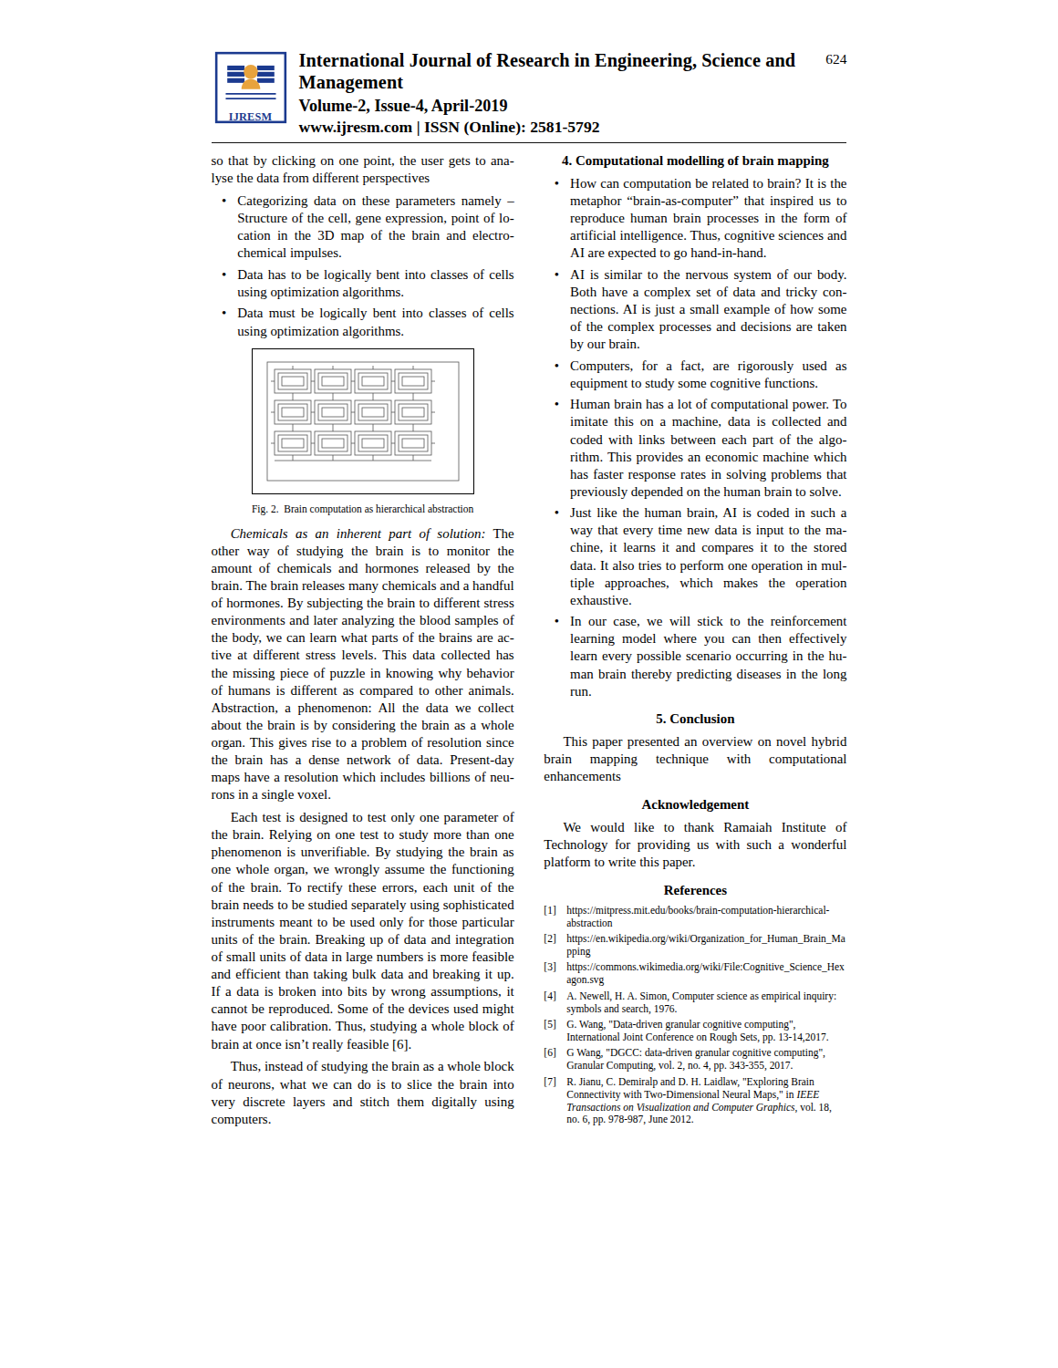IJRESM
International Journal of Research in Engineering, Science and Management
Volume-2, Issue-4, April-2019
www.ijresm.com | ISSN (Online): 2581-5792
624
so that by clicking on one point, the user gets to analyse the data from different perspectives
Categorizing data on these parameters namely – Structure of the cell, gene expression, point of location in the 3D map of the brain and electrochemical impulses.
Data has to be logically bent into classes of cells using optimization algorithms.
Data must be logically bent into classes of cells using optimization algorithms.
Fig. 2. Brain computation as hierarchical abstraction
Chemicals as an inherent part of solution: The other way of studying the brain is to monitor the amount of chemicals and hormones released by the brain. The brain releases many chemicals and a handful of hormones. By subjecting the brain to different stress environments and later analyzing the blood samples of the body, we can learn what parts of the brains are active at different stress levels. This data collected has the missing piece of puzzle in knowing why behavior of humans is different as compared to other animals. Abstraction, a phenomenon: All the data we collect about the brain is by considering the brain as a whole organ. This gives rise to a problem of resolution since the brain has a dense network of data. Present-day maps have a resolution which includes billions of neurons in a single voxel.
Each test is designed to test only one parameter of the brain. Relying on one test to study more than one phenomenon is unverifiable. By studying the brain as one whole organ, we wrongly assume the functioning of the brain. To rectify these errors, each unit of the brain needs to be studied separately using sophisticated instruments meant to be used only for those particular units of the brain. Breaking up of data and integration of small units of data in large numbers is more feasible and efficient than taking bulk data and breaking it up. If a data is broken into bits by wrong assumptions, it cannot be reproduced. Some of the devices used might have poor calibration. Thus, studying a whole block of brain at once isn’t really feasible [6].
Thus, instead of studying the brain as a whole block of neurons, what we can do is to slice the brain into very discrete layers and stitch them digitally using computers.
4. Computational modelling of brain mapping
How can computation be related to brain? It is the metaphor “brain-as-computer” that inspired us to reproduce human brain processes in the form of artificial intelligence. Thus, cognitive sciences and AI are expected to go hand-in-hand.
AI is similar to the nervous system of our body. Both have a complex set of data and tricky connections. AI is just a small example of how some of the complex processes and decisions are taken by our brain.
Computers, for a fact, are rigorously used as equipment to study some cognitive functions.
Human brain has a lot of computational power. To imitate this on a machine, data is collected and coded with links between each part of the algorithm. This provides an economic machine which has faster response rates in solving problems that previously depended on the human brain to solve.
Just like the human brain, AI is coded in such a way that every time new data is input to the machine, it learns it and compares it to the stored data. It also tries to perform one operation in multiple approaches, which makes the operation exhaustive.
In our case, we will stick to the reinforcement learning model where you can then effectively learn every possible scenario occurring in the human brain thereby predicting diseases in the long run.
5. Conclusion
This paper presented an overview on novel hybrid brain mapping technique with computational enhancements
Acknowledgement
We would like to thank Ramaiah Institute of Technology for providing us with such a wonderful platform to write this paper.
References
https://mitpress.mit.edu/books/brain-computation-hierarchical-abstraction
https://en.wikipedia.org/wiki/Organization_for_Human_Brain_Mapping
https://commons.wikimedia.org/wiki/File:Cognitive_Science_Hexagon.svg
A. Newell, H. A. Simon, Computer science as empirical inquiry: symbols and search, 1976.
G. Wang, "Data-driven granular cognitive computing", International Joint Conference on Rough Sets, pp. 13-14,2017.
G Wang, "DGCC: data-driven granular cognitive computing", Granular Computing, vol. 2, no. 4, pp. 343-355, 2017.
R. Jianu, C. Demiralp and D. H. Laidlaw, "Exploring Brain Connectivity with Two-Dimensional Neural Maps," in IEEE Transactions on Visualization and Computer Graphics, vol. 18, no. 6, pp. 978-987, June 2012.